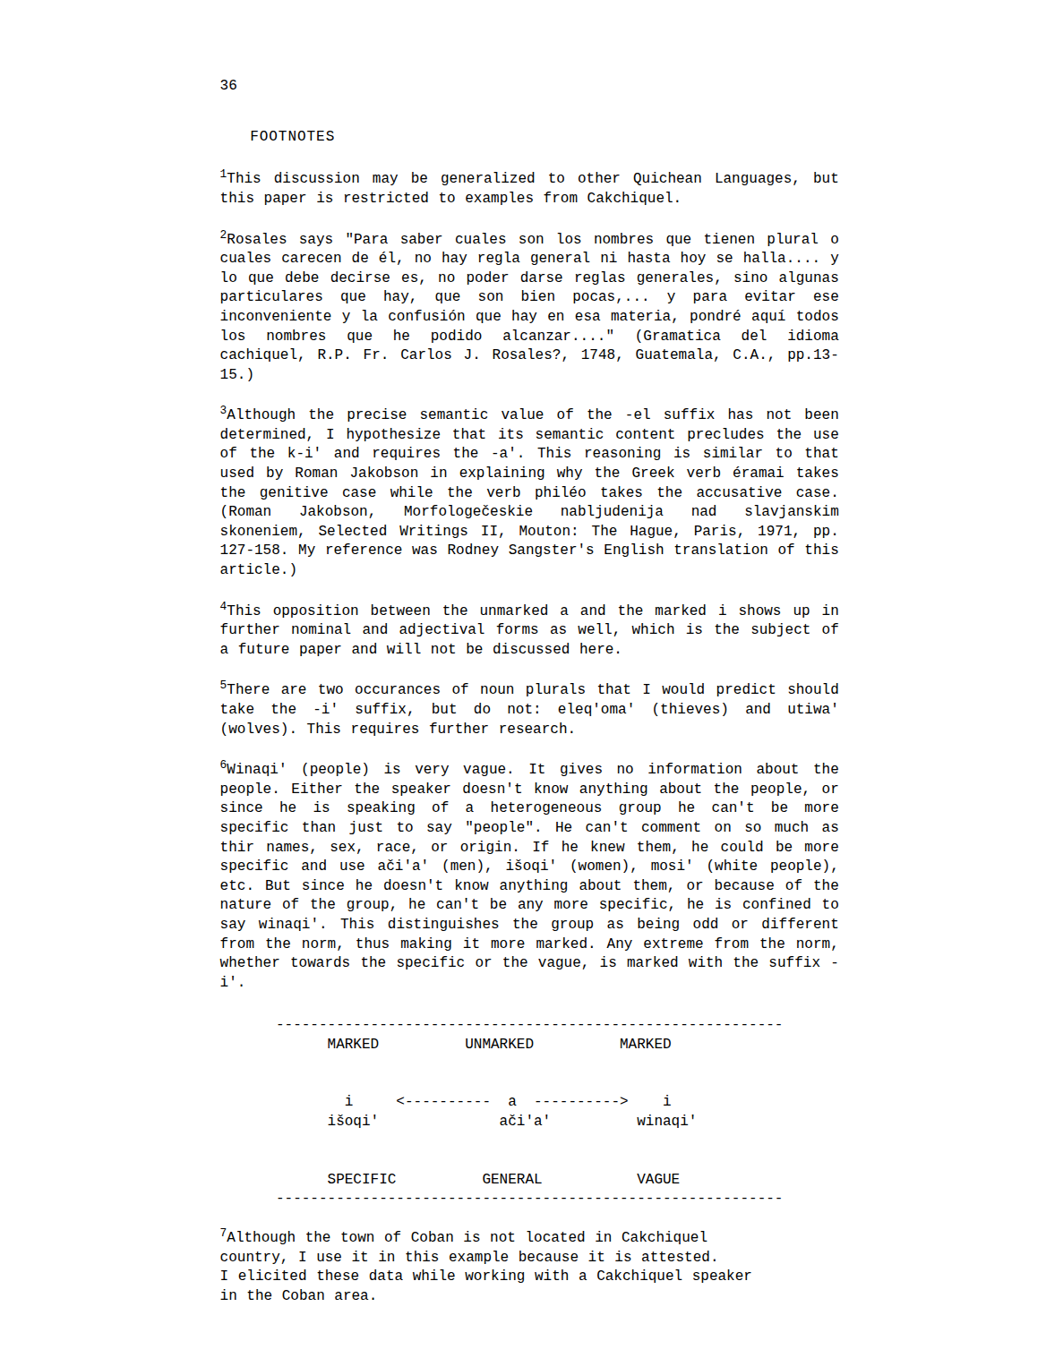36
FOOTNOTES
1This discussion may be generalized to other Quichean Languages, but this paper is restricted to examples from Cakchiquel.
2Rosales says "Para saber cuales son los nombres que tienen plural o cuales carecen de él, no hay regla general ni hasta hoy se halla.... y lo que debe decirse es, no poder darse reglas generales, sino algunas particulares que hay, que son bien pocas,... y para evitar ese inconveniente y la confusión que hay en esa materia, pondré aquí todos los nombres que he podido alcanzar...." (Gramatica del idioma cachiquel, R.P. Fr. Carlos J. Rosales?, 1748, Guatemala, C.A., pp.13-15.)
3Although the precise semantic value of the -el suffix has not been determined, I hypothesize that its semantic content precludes the use of the k-i' and requires the -a'. This reasoning is similar to that used by Roman Jakobson in explaining why the Greek verb éramai takes the genitive case while the verb philéo takes the accusative case. (Roman Jakobson, Morfologečeskie nabljudenija nad slavjanskim skoneniem, Selected Writings II, Mouton: The Hague, Paris, 1971, pp. 127-158. My reference was Rodney Sangster's English translation of this article.)
4This opposition between the unmarked a and the marked i shows up in further nominal and adjectival forms as well, which is the subject of a future paper and will not be discussed here.
5There are two occurances of noun plurals that I would predict should take the -i' suffix, but do not: eleq'oma' (thieves) and utiwa' (wolves). This requires further research.
6Winaqi' (people) is very vague. It gives no information about the people. Either the speaker doesn't know anything about the people, or since he is speaking of a heterogeneous group he can't be more specific than just to say "people". He can't comment on so much as thir names, sex, race, or origin. If he knew them, he could be more specific and use ači'a' (men), išoqi' (women), mosi' (white people), etc. But since he doesn't know anything about them, or because of the nature of the group, he can't be any more specific, he is confined to say winaqi'. This distinguishes the group as being odd or different from the norm, thus making it more marked. Any extreme from the norm, whether towards the specific or the vague, is marked with the suffix -i'.
-----------------------------------------------------------
      MARKED          UNMARKED          MARKED


        i     <----------  a  ---------->    i
      išoqi'              ači'a'          winaqi'


      SPECIFIC          GENERAL           VAGUE
-----------------------------------------------------------
7Although the town of Coban is not located in Cakchiquel
country, I use it in this example because it is attested.
I elicited these data while working with a Cakchiquel speaker
in the Coban area.